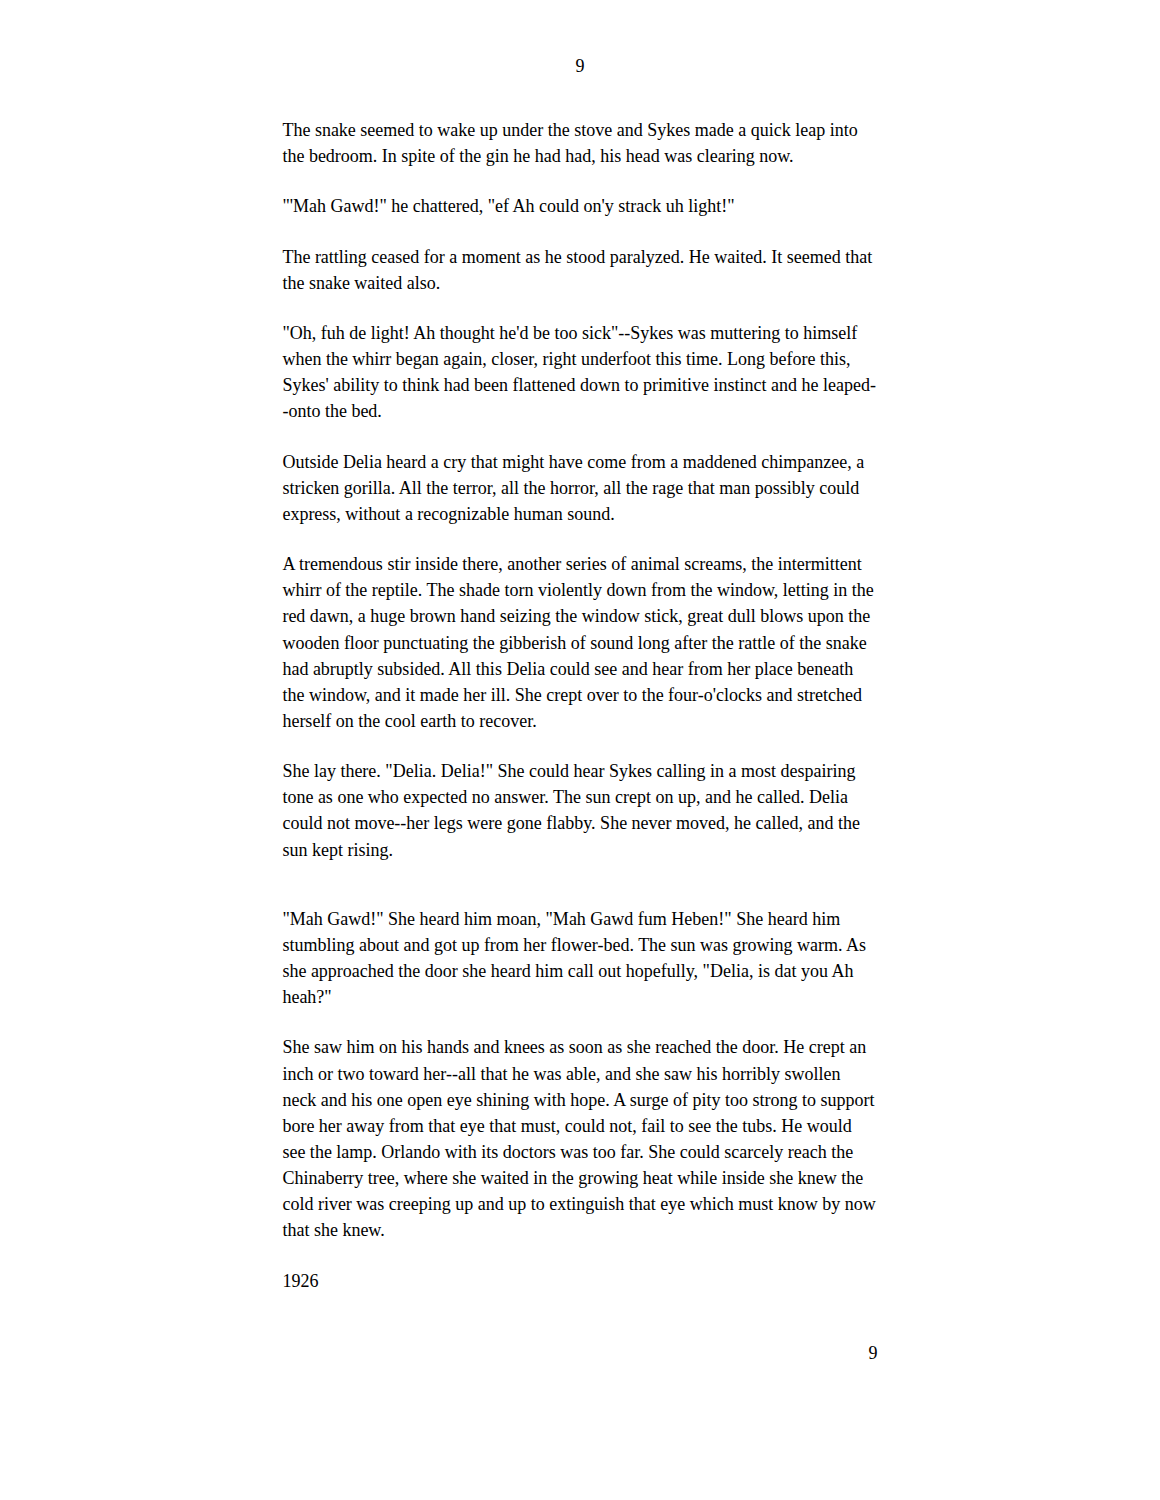9
The snake seemed to wake up under the stove and Sykes made a quick leap into the bedroom. In spite of the gin he had had, his head was clearing now.
"'Mah Gawd!" he chattered, "ef Ah could on'y strack uh light!"
The rattling ceased for a moment as he stood paralyzed. He waited. It seemed that the snake waited also.
"Oh, fuh de light! Ah thought he'd be too sick"--Sykes was muttering to himself when the whirr began again, closer, right underfoot this time. Long before this, Sykes' ability to think had been flattened down to primitive instinct and he leaped--onto the bed.
Outside Delia heard a cry that might have come from a maddened chimpanzee, a stricken gorilla. All the terror, all the horror, all the rage that man possibly could express, without a recognizable human sound.
A tremendous stir inside there, another series of animal screams, the intermittent whirr of the reptile. The shade torn violently down from the window, letting in the red dawn, a huge brown hand seizing the window stick, great dull blows upon the wooden floor punctuating the gibberish of sound long after the rattle of the snake had abruptly subsided. All this Delia could see and hear from her place beneath the window, and it made her ill. She crept over to the four-o'clocks and stretched herself on the cool earth to recover.
She lay there. "Delia. Delia!" She could hear Sykes calling in a most despairing tone as one who expected no answer. The sun crept on up, and he called. Delia could not move--her legs were gone flabby. She never moved, he called, and the sun kept rising.
"Mah Gawd!" She heard him moan, "Mah Gawd fum Heben!" She heard him stumbling about and got up from her flower-bed. The sun was growing warm. As she approached the door she heard him call out hopefully, "Delia, is dat you Ah heah?"
She saw him on his hands and knees as soon as she reached the door. He crept an inch or two toward her--all that he was able, and she saw his horribly swollen neck and his one open eye shining with hope. A surge of pity too strong to support bore her away from that eye that must, could not, fail to see the tubs. He would see the lamp. Orlando with its doctors was too far. She could scarcely reach the Chinaberry tree, where she waited in the growing heat while inside she knew the cold river was creeping up and up to extinguish that eye which must know by now that she knew.
1926
9